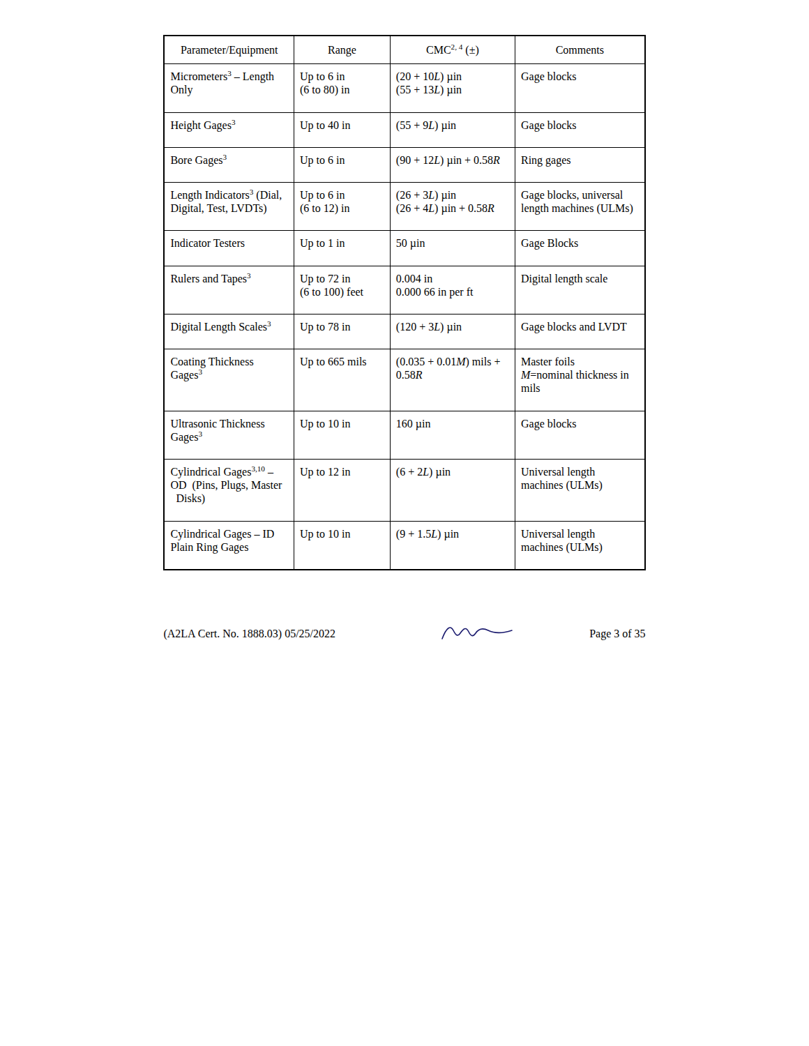| Parameter/Equipment | Range | CMC 2, 4 (±) | Comments |
| --- | --- | --- | --- |
| Micrometers 3 – Length Only | Up to 6 in (6 to 80) in | (20 + 10 L ) µin (55 + 13 L ) µin | Gage blocks |
| Height Gages 3 | Up to 40 in | (55 + 9 L ) µin | Gage blocks |
| Bore Gages 3 | Up to 6 in | (90 + 12 L ) µin + 0.58 R | Ring gages |
| Length Indicators 3 (Dial, Digital, Test, LVDTs) | Up to 6 in (6 to 12) in | (26 + 3 L ) µin (26 + 4 L ) µin + 0.58 R | Gage blocks, universal length machines (ULMs) |
| Indicator Testers | Up to 1 in | 50 µin | Gage Blocks |
| Rulers and Tapes 3 | Up to 72 in (6 to 100) feet | 0.004 in 0.000 66 in per ft | Digital length scale |
| Digital Length Scales 3 | Up to 78 in | (120 + 3 L ) µin | Gage blocks and LVDT |
| Coating Thickness Gages 3 | Up to 665 mils | (0.035 + 0.01 M ) mils + 0.58 R | Master foils M =nominal thickness in mils |
| Ultrasonic Thickness Gages 3 | Up to 10 in | 160 µin | Gage blocks |
| Cylindrical Gages 3,10 – OD (Pins, Plugs, Master Disks) | Up to 12 in | (6 + 2 L ) µin | Universal length machines (ULMs) |
| Cylindrical Gages – ID Plain Ring Gages | Up to 10 in | (9 + 1.5 L ) µin | Universal length machines (ULMs) |
(A2LA Cert. No. 1888.03) 05/25/2022
Page 3 of 35